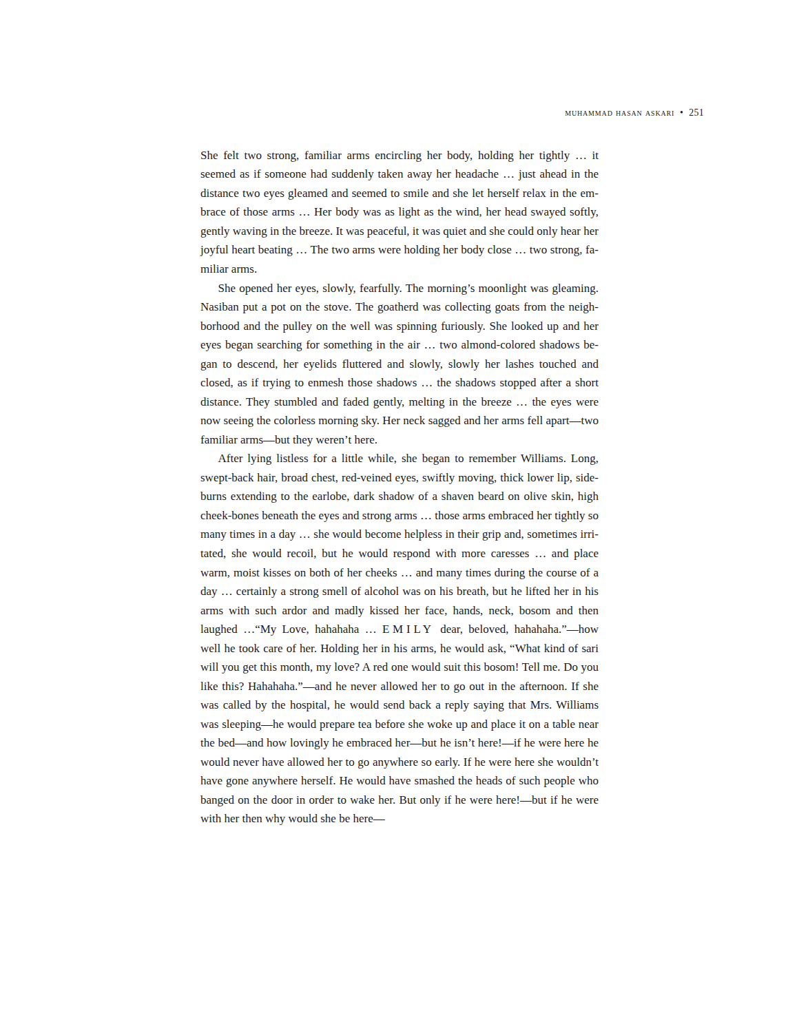Muhammad Hasan Askari•251
She felt two strong, familiar arms encircling her body, holding her tightly … it seemed as if someone had suddenly taken away her headache … just ahead in the distance two eyes gleamed and seemed to smile and she let herself relax in the embrace of those arms … Her body was as light as the wind, her head swayed softly, gently waving in the breeze. It was peaceful, it was quiet and she could only hear her joyful heart beating … The two arms were holding her body close … two strong, familiar arms.
She opened her eyes, slowly, fearfully. The morning’s moonlight was gleaming. Nasiban put a pot on the stove. The goatherd was collecting goats from the neighborhood and the pulley on the well was spinning furiously. She looked up and her eyes began searching for something in the air … two almond-colored shadows began to descend, her eyelids fluttered and slowly, slowly her lashes touched and closed, as if trying to enmesh those shadows … the shadows stopped after a short distance. They stumbled and faded gently, melting in the breeze … the eyes were now seeing the colorless morning sky. Her neck sagged and her arms fell apart—two familiar arms—but they weren’t here.
After lying listless for a little while, she began to remember Williams. Long, swept-back hair, broad chest, red-veined eyes, swiftly moving, thick lower lip, sideburns extending to the earlobe, dark shadow of a shaven beard on olive skin, high cheek-bones beneath the eyes and strong arms … those arms embraced her tightly so many times in a day … she would become helpless in their grip and, sometimes irritated, she would recoil, but he would respond with more caresses … and place warm, moist kisses on both of her cheeks … and many times during the course of a day … certainly a strong smell of alcohol was on his breath, but he lifted her in his arms with such ardor and madly kissed her face, hands, neck, bosom and then laughed …“My Love, hahahaha … EMILY dear, beloved, hahahaha.”—how well he took care of her. Holding her in his arms, he would ask, “What kind of sari will you get this month, my love? A red one would suit this bosom! Tell me. Do you like this? Hahahaha.”—and he never allowed her to go out in the afternoon. If she was called by the hospital, he would send back a reply saying that Mrs. Williams was sleeping—he would prepare tea before she woke up and place it on a table near the bed—and how lovingly he embraced her—but he isn’t here!—if he were here he would never have allowed her to go anywhere so early. If he were here she wouldn’t have gone anywhere herself. He would have smashed the heads of such people who banged on the door in order to wake her. But only if he were here!—but if he were with her then why would she be here—